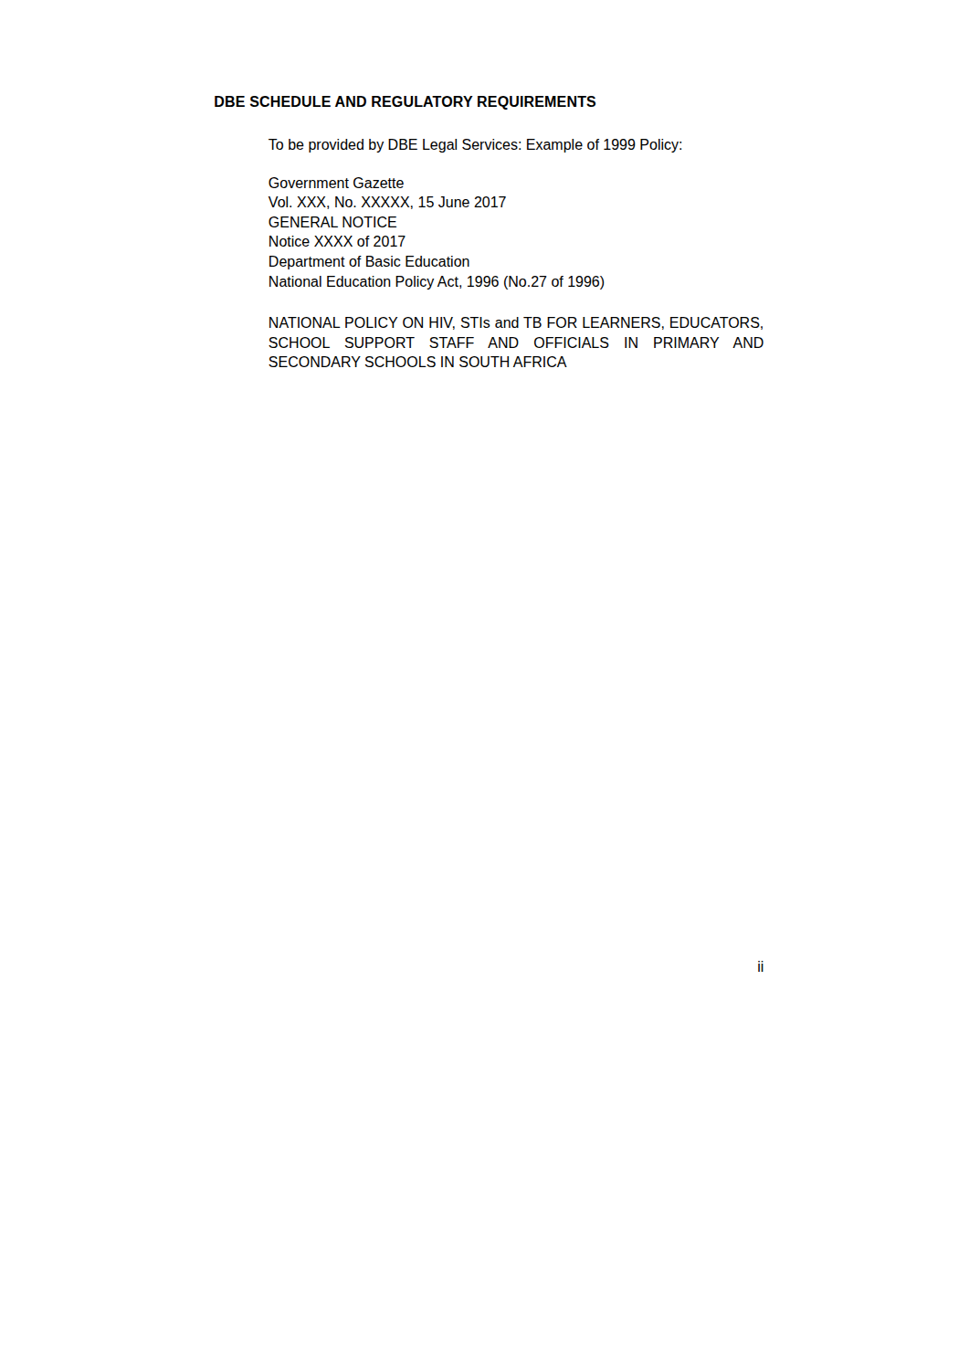DBE SCHEDULE AND REGULATORY REQUIREMENTS
To be provided by DBE Legal Services: Example of 1999 Policy:
Government Gazette
Vol. XXX, No. XXXXX, 15 June 2017
GENERAL NOTICE
Notice XXXX of 2017
Department of Basic Education
National Education Policy Act, 1996 (No.27 of 1996)
NATIONAL POLICY ON HIV, STIs and TB FOR LEARNERS, EDUCATORS, SCHOOL SUPPORT STAFF AND OFFICIALS IN PRIMARY AND SECONDARY SCHOOLS IN SOUTH AFRICA
ii